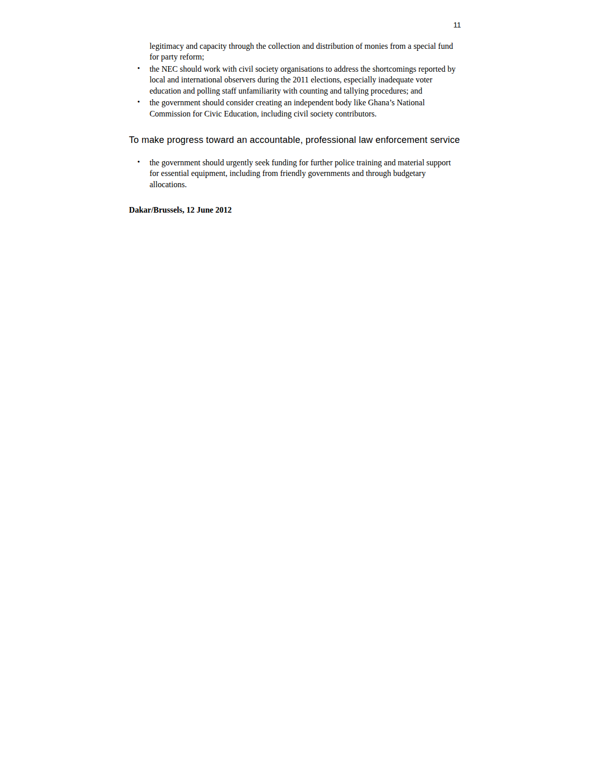11
legitimacy and capacity through the collection and distribution of monies from a special fund for party reform;
the NEC should work with civil society organisations to address the shortcomings reported by local and international observers during the 2011 elections, especially inadequate voter education and polling staff unfamiliarity with counting and tallying procedures; and
the government should consider creating an independent body like Ghana’s National Commission for Civic Education, including civil society contributors.
To make progress toward an accountable, professional law enforcement service
the government should urgently seek funding for further police training and material support for essential equipment, including from friendly governments and through budgetary allocations.
Dakar/Brussels, 12 June 2012